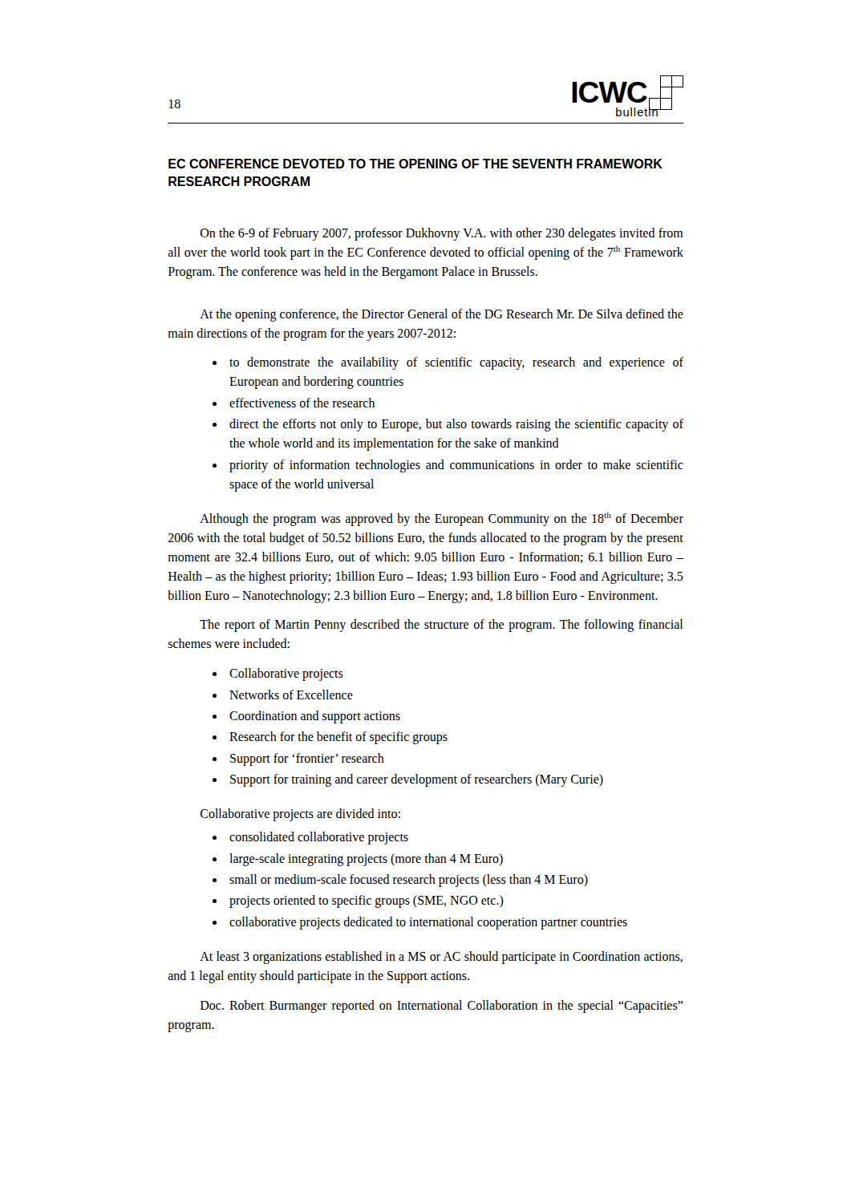18
ICWC
bulletin
EC Conference Devoted to the Opening of the Seventh Framework Research Program
On the 6-9 of February 2007, professor Dukhovny V.A. with other 230 delegates invited from all over the world took part in the EC Conference devoted to official opening of the 7th Framework Program. The conference was held in the Bergamont Palace in Brussels.
At the opening conference, the Director General of the DG Research Mr. De Silva defined the main directions of the program for the years 2007-2012:
to demonstrate the availability of scientific capacity, research and experience of European and bordering countries
effectiveness of the research
direct the efforts not only to Europe, but also towards raising the scientific capacity of the whole world and its implementation for the sake of mankind
priority of information technologies and communications in order to make scientific space of the world universal
Although the program was approved by the European Community on the 18th of December 2006 with the total budget of 50.52 billions Euro, the funds allocated to the program by the present moment are 32.4 billions Euro, out of which: 9.05 billion Euro - Information; 6.1 billion Euro – Health – as the highest priority; 1billion Euro – Ideas; 1.93 billion Euro - Food and Agriculture; 3.5 billion Euro – Nanotechnology; 2.3 billion Euro – Energy; and, 1.8 billion Euro - Environment.
The report of Martin Penny described the structure of the program. The following financial schemes were included:
Collaborative projects
Networks of Excellence
Coordination and support actions
Research for the benefit of specific groups
Support for ‘frontier’ research
Support for training and career development of researchers (Mary Curie)
Collaborative projects are divided into:
consolidated collaborative projects
large-scale integrating projects (more than 4 M Euro)
small or medium-scale focused research projects (less than 4 M Euro)
projects oriented to specific groups (SME, NGO etc.)
collaborative projects dedicated to international cooperation partner countries
At least 3 organizations established in a MS or AC should participate in Coordination actions, and 1 legal entity should participate in the Support actions.
Doc. Robert Burmanger reported on International Collaboration in the special “Capacities” program.